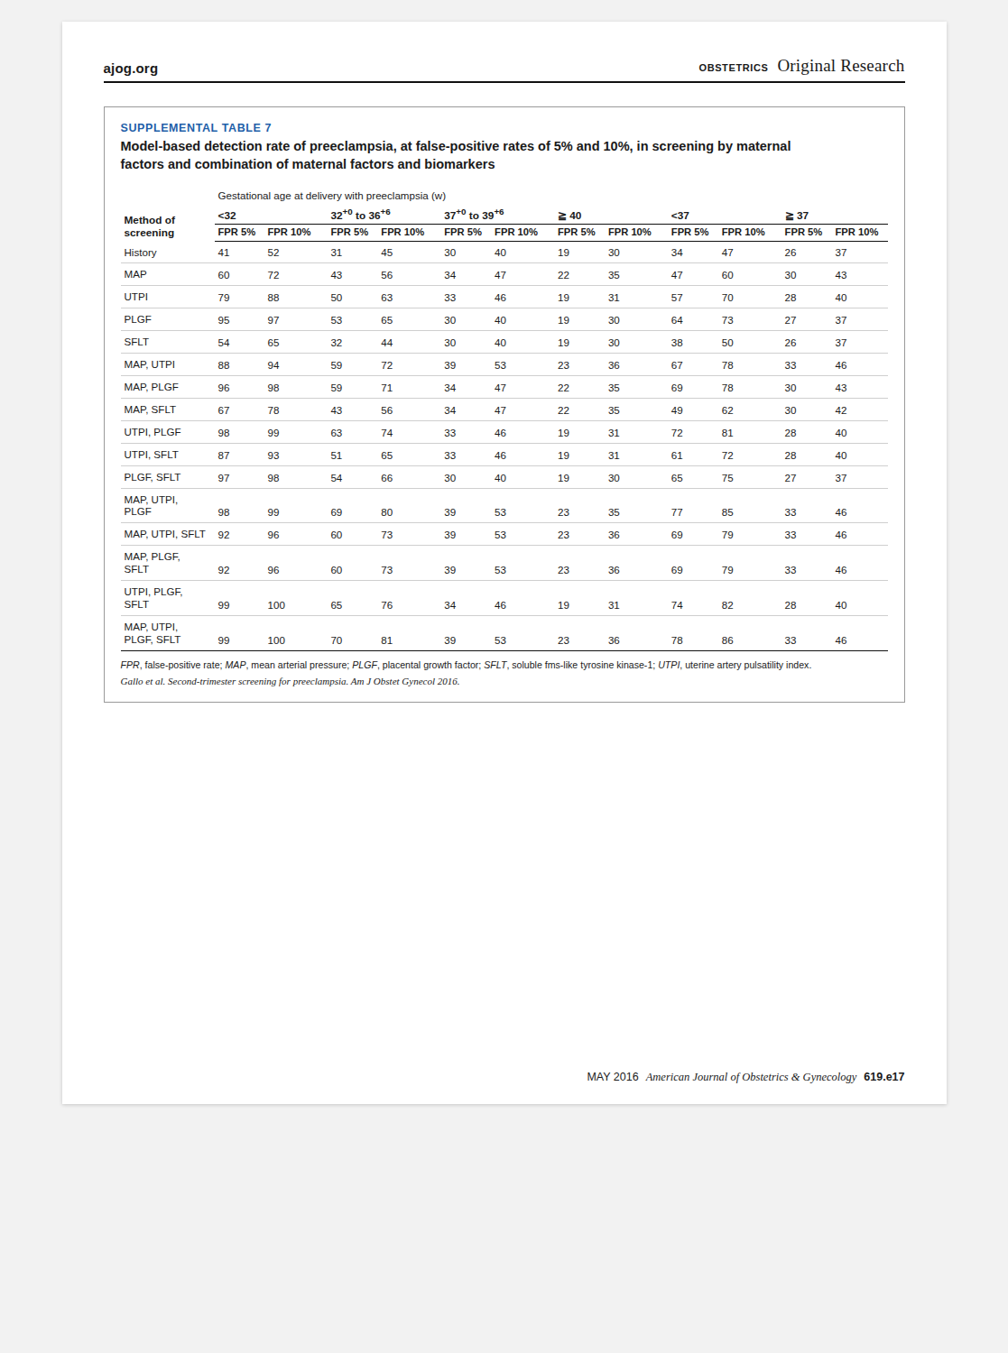ajog.org
Obstetrics Original Research
Supplemental Table 7
Model-based detection rate of preeclampsia, at false-positive rates of 5% and 10%, in screening by maternal factors and combination of maternal factors and biomarkers
| | Gestational age at delivery with preeclampsia (w) |
| --- | --- |
| Method of screening | <32 | 32 +0 to 36 +6 | 37 +0 to 39 +6 | ≧ 40 | <37 | ≧ 37 |
| FPR 5% | FPR 10% | FPR 5% | FPR 10% | FPR 5% | FPR 10% | FPR 5% | FPR 10% | FPR 5% | FPR 10% | FPR 5% | FPR 10% |
| History | 41 | 52 | 31 | 45 | 30 | 40 | 19 | 30 | 34 | 47 | 26 | 37 |
| MAP | 60 | 72 | 43 | 56 | 34 | 47 | 22 | 35 | 47 | 60 | 30 | 43 |
| UTPI | 79 | 88 | 50 | 63 | 33 | 46 | 19 | 31 | 57 | 70 | 28 | 40 |
| PLGF | 95 | 97 | 53 | 65 | 30 | 40 | 19 | 30 | 64 | 73 | 27 | 37 |
| SFLT | 54 | 65 | 32 | 44 | 30 | 40 | 19 | 30 | 38 | 50 | 26 | 37 |
| MAP, UTPI | 88 | 94 | 59 | 72 | 39 | 53 | 23 | 36 | 67 | 78 | 33 | 46 |
| MAP, PLGF | 96 | 98 | 59 | 71 | 34 | 47 | 22 | 35 | 69 | 78 | 30 | 43 |
| MAP, SFLT | 67 | 78 | 43 | 56 | 34 | 47 | 22 | 35 | 49 | 62 | 30 | 42 |
| UTPI, PLGF | 98 | 99 | 63 | 74 | 33 | 46 | 19 | 31 | 72 | 81 | 28 | 40 |
| UTPI, SFLT | 87 | 93 | 51 | 65 | 33 | 46 | 19 | 31 | 61 | 72 | 28 | 40 |
| PLGF, SFLT | 97 | 98 | 54 | 66 | 30 | 40 | 19 | 30 | 65 | 75 | 27 | 37 |
| MAP, UTPI, PLGF | 98 | 99 | 69 | 80 | 39 | 53 | 23 | 35 | 77 | 85 | 33 | 46 |
| MAP, UTPI, SFLT | 92 | 96 | 60 | 73 | 39 | 53 | 23 | 36 | 69 | 79 | 33 | 46 |
| MAP, PLGF, SFLT | 92 | 96 | 60 | 73 | 39 | 53 | 23 | 36 | 69 | 79 | 33 | 46 |
| UTPI, PLGF, SFLT | 99 | 100 | 65 | 76 | 34 | 46 | 19 | 31 | 74 | 82 | 28 | 40 |
| MAP, UTPI, PLGF, SFLT | 99 | 100 | 70 | 81 | 39 | 53 | 23 | 36 | 78 | 86 | 33 | 46 |
FPR, false-positive rate; MAP, mean arterial pressure; PLGF, placental growth factor; SFLT, soluble fms-like tyrosine kinase-1; UTPI, uterine artery pulsatility index.
Gallo et al. Second-trimester screening for preeclampsia. Am J Obstet Gynecol 2016.
MAY 2016 American Journal of Obstetrics & Gynecology 619.e17